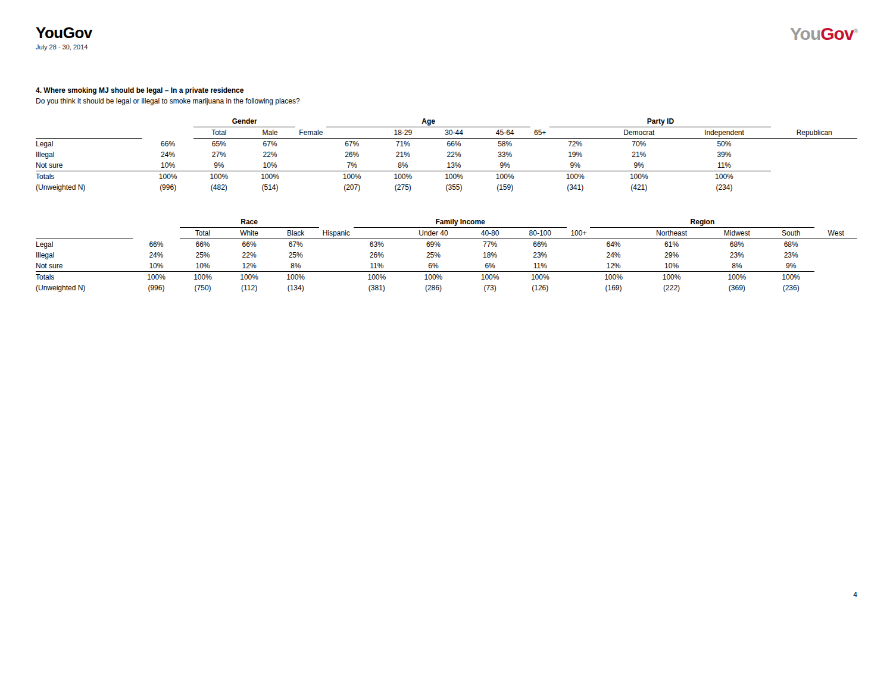YouGov
July 28 - 30, 2014
You Gov®
4. Where smoking MJ should be legal – In a private residence
Do you think it should be legal or illegal to smoke marijuana in the following places?
| | | Gender | | Age | | Party ID |
| --- | --- | --- | --- | --- | --- | --- |
| | Total | Male | Female | | 18-29 | 30-44 | 45-64 | 65+ | | Democrat | Independent | Republican |
| Legal | 66% | 65% | 67% | | 67% | 71% | 66% | 58% | | 72% | 70% | 50% |
| Illegal | 24% | 27% | 22% | | 26% | 21% | 22% | 33% | | 19% | 21% | 39% |
| Not sure | 10% | 9% | 10% | | 7% | 8% | 13% | 9% | | 9% | 9% | 11% |
| Totals | 100% | 100% | 100% | | 100% | 100% | 100% | 100% | | 100% | 100% | 100% |
| (Unweighted N) | (996) | (482) | (514) | | (207) | (275) | (355) | (159) | | (341) | (421) | (234) |
| | | Race | | Family Income | | Region |
| --- | --- | --- | --- | --- | --- | --- |
| | Total | White | Black | Hispanic | | Under 40 | 40-80 | 80-100 | 100+ | | Northeast | Midwest | South | West |
| Legal | 66% | 66% | 66% | 67% | | 63% | 69% | 77% | 66% | | 64% | 61% | 68% | 68% |
| Illegal | 24% | 25% | 22% | 25% | | 26% | 25% | 18% | 23% | | 24% | 29% | 23% | 23% |
| Not sure | 10% | 10% | 12% | 8% | | 11% | 6% | 6% | 11% | | 12% | 10% | 8% | 9% |
| Totals | 100% | 100% | 100% | 100% | | 100% | 100% | 100% | 100% | | 100% | 100% | 100% | 100% |
| (Unweighted N) | (996) | (750) | (112) | (134) | | (381) | (286) | (73) | (126) | | (169) | (222) | (369) | (236) |
4